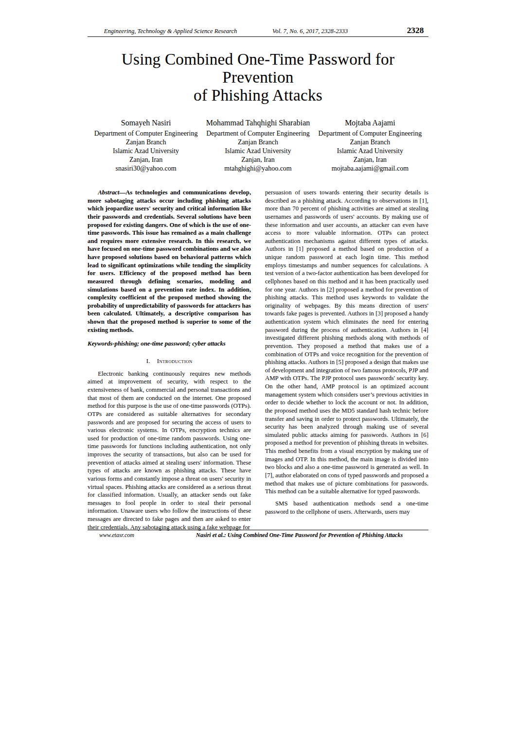Engineering, Technology & Applied Science Research
Vol. 7, No. 6, 2017, 2328-2333
2328
Using Combined One-Time Password for Prevention
of Phishing Attacks
Somayeh Nasiri
Department of Computer Engineering
Zanjan Branch
Islamic Azad University
Zanjan, Iran
snasiri30@yahoo.com
Mohammad Tahqhighi Sharabian
Department of Computer Engineering
Zanjan Branch
Islamic Azad University
Zanjan, Iran
mtahghighi@yahoo.com
Mojtaba Aajami
Department of Computer Engineering
Zanjan Branch
Islamic Azad University
Zanjan, Iran
mojtaba.aajami@gmail.com
Abstract—As technologies and communications develop, more sabotaging attacks occur including phishing attacks which jeopardize users' security and critical information like their passwords and credentials. Several solutions have been proposed for existing dangers. One of which is the use of one-time passwords. This issue has remained as a main challenge and requires more extensive research. In this research, we have focused on one-time password combinations and we also have proposed solutions based on behavioral patterns which lead to significant optimizations while tending the simplicity for users. Efficiency of the proposed method has been measured through defining scenarios, modeling and simulations based on a prevention rate index. In addition, complexity coefficient of the proposed method showing the probability of unpredictability of passwords for attackers has been calculated. Ultimately, a descriptive comparison has shown that the proposed method is superior to some of the existing methods.
Keywords-phishing; one-time password; cyber attacks
I. Introduction
Electronic banking continuously requires new methods aimed at improvement of security, with respect to the extensiveness of bank, commercial and personal transactions and that most of them are conducted on the internet. One proposed method for this purpose is the use of one-time passwords (OTPs). OTPs are considered as suitable alternatives for secondary passwords and are proposed for securing the access of users to various electronic systems. In OTPs, encryption technics are used for production of one-time random passwords. Using one-time passwords for functions including authentication, not only improves the security of transactions, but also can be used for prevention of attacks aimed at stealing users' information. These types of attacks are known as phishing attacks. These have various forms and constantly impose a threat on users' security in virtual spaces. Phishing attacks are considered as a serious threat for classified information. Usually, an attacker sends out fake messages to fool people in order to steal their personal information. Unaware users who follow the instructions of these messages are directed to fake pages and then are asked to enter their credentials. Any sabotaging attack using a fake webpage for
persuasion of users towards entering their security details is described as a phishing attack. According to observations in [1], more than 70 percent of phishing activities are aimed at stealing usernames and passwords of users' accounts. By making use of these information and user accounts, an attacker can even have access to more valuable information. OTPs can protect authentication mechanisms against different types of attacks. Authors in [1] proposed a method based on production of a unique random password at each login time. This method employs timestamps and number sequences for calculations. A test version of a two-factor authentication has been developed for cellphones based on this method and it has been practically used for one year. Authors in [2] proposed a method for prevention of phishing attacks. This method uses keywords to validate the originality of webpages. By this means direction of users' towards fake pages is prevented. Authors in [3] proposed a handy authentication system which eliminates the need for entering password during the process of authentication. Authors in [4] investigated different phishing methods along with methods of prevention. They proposed a method that makes use of a combination of OTPs and voice recognition for the prevention of phishing attacks. Authors in [5] proposed a design that makes use of development and integration of two famous protocols, PJP and AMP with OTPs. The PJP protocol uses passwords' security key. On the other hand, AMP protocol is an optimized account management system which considers user’s previous activities in order to decide whether to lock the account or not. In addition, the proposed method uses the MD5 standard hash technic before transfer and saving in order to protect passwords. Ultimately, the security has been analyzed through making use of several simulated public attacks aiming for passwords. Authors in [6] proposed a method for prevention of phishing threats in websites. This method benefits from a visual encryption by making use of images and OTP. In this method, the main image is divided into two blocks and also a one-time password is generated as well. In [7], author elaborated on cons of typed passwords and proposed a method that makes use of picture combinations for passwords. This method can be a suitable alternative for typed passwords.
SMS based authentication methods send a one-time password to the cellphone of users. Afterwards, users may
www.etasr.com
Nasiri et al.: Using Combined One-Time Password for Prevention of Phishing Attacks